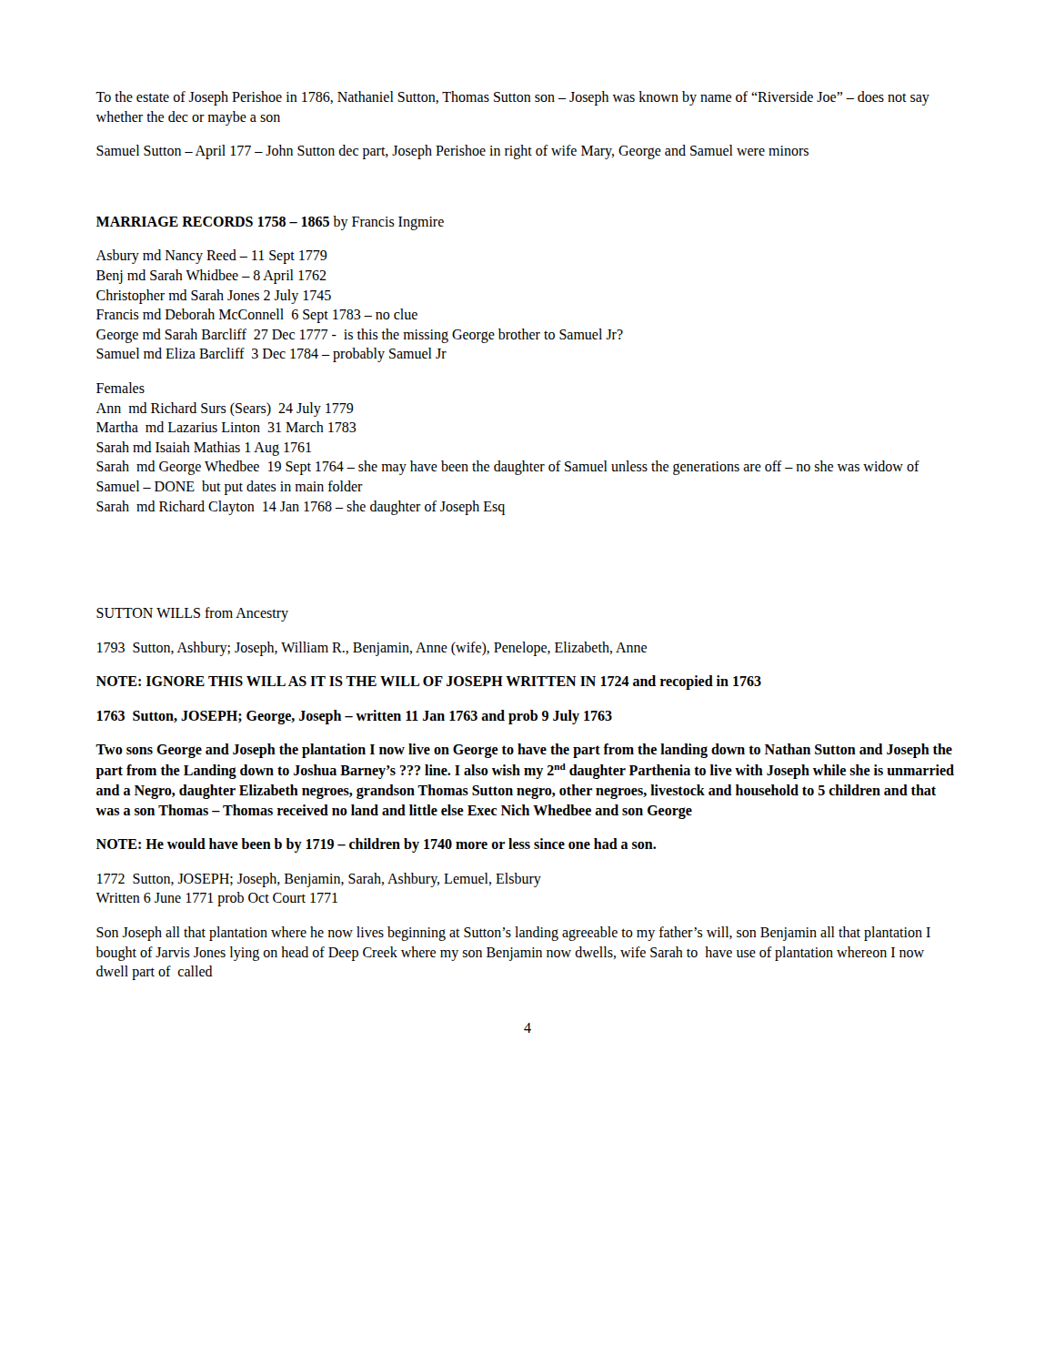To the estate of Joseph Perishoe in 1786, Nathaniel Sutton, Thomas Sutton son – Joseph was known by name of “Riverside Joe” – does not say whether the dec or maybe a son
Samuel Sutton – April 177 – John Sutton dec part, Joseph Perishoe in right of wife Mary, George and Samuel were minors
MARRIAGE RECORDS 1758 – 1865 by Francis Ingmire
Asbury md Nancy Reed – 11 Sept 1779
Benj md Sarah Whidbee – 8 April 1762
Christopher md Sarah Jones 2 July 1745
Francis md Deborah McConnell 6 Sept 1783 – no clue
George md Sarah Barcliff 27 Dec 1777 - is this the missing George brother to Samuel Jr?
Samuel md Eliza Barcliff 3 Dec 1784 – probably Samuel Jr
Females
Ann md Richard Surs (Sears) 24 July 1779
Martha md Lazarius Linton 31 March 1783
Sarah md Isaiah Mathias 1 Aug 1761
Sarah md George Whedbee 19 Sept 1764 – she may have been the daughter of Samuel unless the generations are off – no she was widow of Samuel – DONE but put dates in main folder
Sarah md Richard Clayton 14 Jan 1768 – she daughter of Joseph Esq
SUTTON WILLS from Ancestry
1793 Sutton, Ashbury; Joseph, William R., Benjamin, Anne (wife), Penelope, Elizabeth, Anne
NOTE: IGNORE THIS WILL AS IT IS THE WILL OF JOSEPH WRITTEN IN 1724 and recopied in 1763
1763 Sutton, JOSEPH; George, Joseph – written 11 Jan 1763 and prob 9 July 1763
Two sons George and Joseph the plantation I now live on George to have the part from the landing down to Nathan Sutton and Joseph the part from the Landing down to Joshua Barney’s ??? line. I also wish my 2nd daughter Parthenia to live with Joseph while she is unmarried and a Negro, daughter Elizabeth negroes, grandson Thomas Sutton negro, other negroes, livestock and household to 5 children and that was a son Thomas – Thomas received no land and little else Exec Nich Whedbee and son George
NOTE: He would have been b by 1719 – children by 1740 more or less since one had a son.
1772 Sutton, JOSEPH; Joseph, Benjamin, Sarah, Ashbury, Lemuel, Elsbury
Written 6 June 1771 prob Oct Court 1771
Son Joseph all that plantation where he now lives beginning at Sutton’s landing agreeable to my father’s will, son Benjamin all that plantation I bought of Jarvis Jones lying on head of Deep Creek where my son Benjamin now dwells, wife Sarah to have use of plantation whereon I now dwell part of called
4